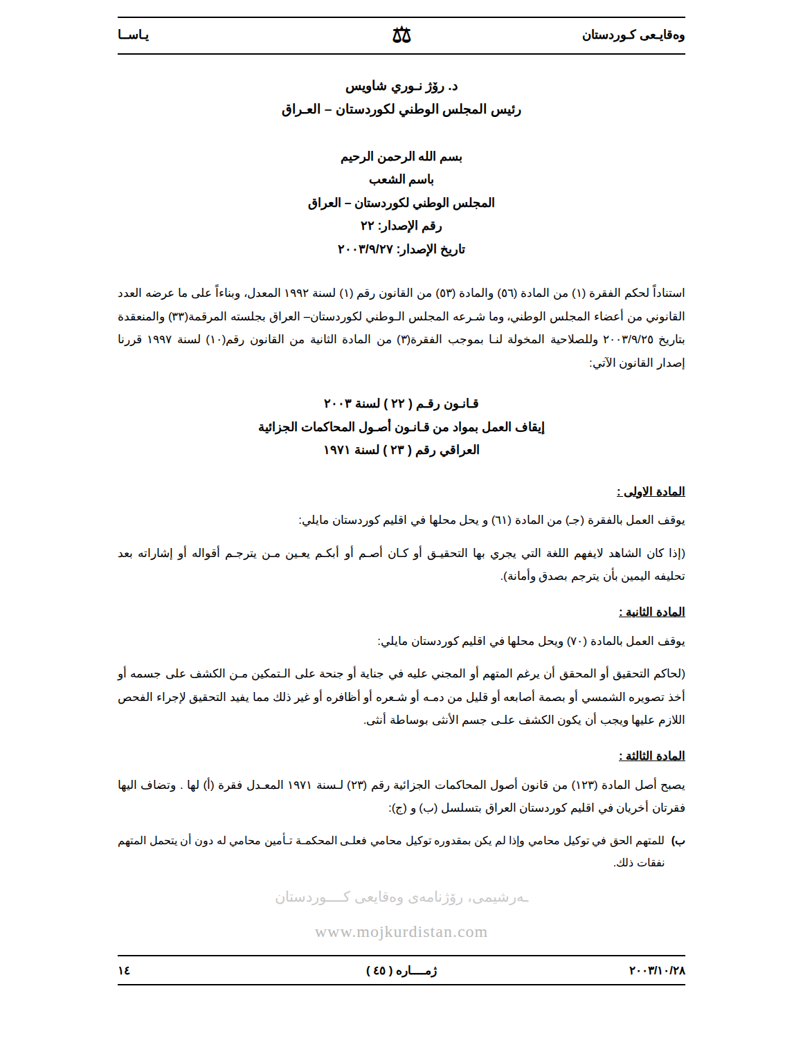وەقایـعی کـوردستان
⚖
یـاســا
د. رۆژ نـوري شاویس
رئيس المجلس الوطني لكوردستان – العـراق
بسم الله الرحمن الرحيم
باسم الشعب
المجلس الوطني لكوردستان – العراق
رقم الإصدار: ٢٢
تاريخ الإصدار: ٢٠٠٣/٩/٢٧
استناداً لحكم الفقرة (١) من المادة (٥٦) والمادة (٥٣) من القانون رقم (١) لسنة ١٩٩٢ المعدل، وبناءاً على ما عرضه العدد القانوني من أعضاء المجلس الوطني، وما شـرعه المجلس الـوطني لكوردستان– العراق بجلسته المرقمة(٣٣) والمنعقدة بتاريخ ٢٠٠٣/٩/٢٥ وللصلاحية المخولة لنـا بموجب الفقرة(٣) من المادة الثانية من القانون رقم(١٠) لسنة ١٩٩٧ قررنا إصدار القانون الآتي:
قـانـون رقـم ( ٢٢ ) لسنة ٢٠٠٣
إيقاف العمل بمواد من قـانـون أصـول المحاكمات الجزائية
العراقي رقم ( ٢٣ ) لسنة ١٩٧١
المادة الاولى :
يوقف العمل بالفقرة (جـ) من المادة (٦١) و يحل محلها في اقليم كوردستان مايلي:
(إذا كان الشاهد لايفهم اللغة التي يجري بها التحقيـق أو كـان أصـم أو أبكـم يعـين مـن يترجـم أقواله أو إشاراته بعد تحليفه اليمين بأن يترجم بصدق وأمانة).
المادة الثانية :
يوقف العمل بالمادة (٧٠) ويحل محلها في اقليم كوردستان مايلي:
(لحاكم التحقيق أو المحقق أن يرغم المتهم أو المجني عليه في جناية أو جنحة على الـتمكين مـن الكشف على جسمه أو أخذ تصويره الشمسي أو بصمة أصابعه أو قليل من دمـه أو شـعره أو أظافره أو غير ذلك مما يفيد التحقيق لإجراء الفحص اللازم عليها ويجب أن يكون الكشف علـى جسم الأنثى بوساطة أنثى.
المادة الثالثة :
يصبح أصل المادة (١٢٣) من قانون أصول المحاكمات الجزائية رقم (٢٣) لـسنة ١٩٧١ المعـدل فقرة (أ) لها . وتضاف اليها فقرتان أخريان في اقليم كوردستان العراق بتسلسل (ب) و (ج):
ب)
للمتهم الحق في توكيل محامي وإذا لم يكن بمقدوره توكيل محامي فعلـى المحكمـة تـأمين محامي له دون أن يتحمل المتهم نفقات ذلك.
ـەرشیمی، رۆژنامەی وەقایعی کــــوردستان
www.mojkurdistan.com
٢٠٠٣/١٠/٢٨
ژمــــاره ( ٤٥ )
١٤